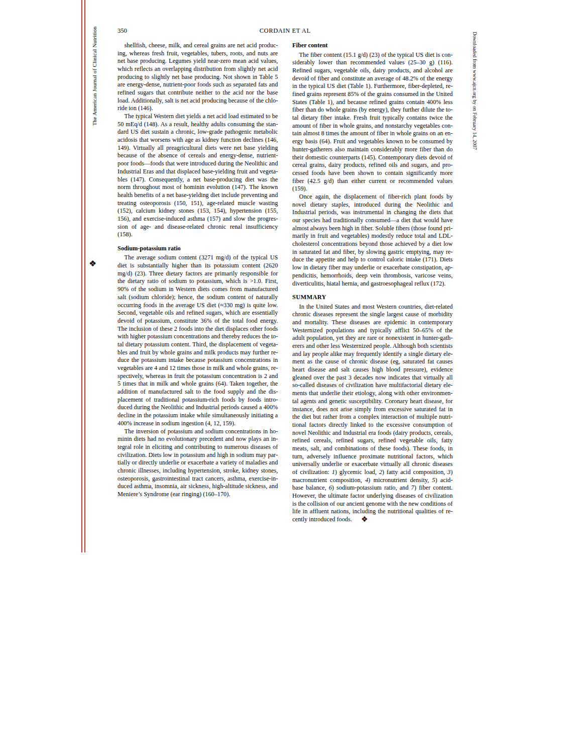The American Journal of Clinical Nutrition
❖
Downloaded from www.ajcn.org by on February 14, 2007
350
CORDAIN ET AL
shellfish, cheese, milk, and cereal grains are net acid producing, whereas fresh fruit, vegetables, tubers, roots, and nuts are net base producing. Legumes yield near-zero mean acid values, which reflects an overlapping distribution from slightly net acid producing to slightly net base producing. Not shown in Table 5 are energy-dense, nutrient-poor foods such as separated fats and refined sugars that contribute neither to the acid nor the base load. Additionally, salt is net acid producing because of the chloride ion (146).
The typical Western diet yields a net acid load estimated to be 50 mEq/d (148). As a result, healthy adults consuming the standard US diet sustain a chronic, low-grade pathogenic metabolic acidosis that worsens with age as kidney function declines (146, 149). Virtually all preagricultural diets were net base yielding because of the absence of cereals and energy-dense, nutrient-poor foods—foods that were introduced during the Neolithic and Industrial Eras and that displaced base-yielding fruit and vegetables (147). Consequently, a net base-producing diet was the norm throughout most of hominin evolution (147). The known health benefits of a net base-yielding diet include preventing and treating osteoporosis (150, 151), age-related muscle wasting (152), calcium kidney stones (153, 154), hypertension (155, 156), and exercise-induced asthma (157) and slow the progression of age- and disease-related chronic renal insufficiency (158).
Sodium-potassium ratio
The average sodium content (3271 mg/d) of the typical US diet is substantially higher than its potassium content (2620 mg/d) (23). Three dietary factors are primarily responsible for the dietary ratio of sodium to potassium, which is >1.0. First, 90% of the sodium in Western diets comes from manufactured salt (sodium chloride); hence, the sodium content of naturally occurring foods in the average US diet (≈330 mg) is quite low. Second, vegetable oils and refined sugars, which are essentially devoid of potassium, constitute 36% of the total food energy. The inclusion of these 2 foods into the diet displaces other foods with higher potassium concentrations and thereby reduces the total dietary potassium content. Third, the displacement of vegetables and fruit by whole grains and milk products may further reduce the potassium intake because potassium concentrations in vegetables are 4 and 12 times those in milk and whole grains, respectively, whereas in fruit the potassium concentration is 2 and 5 times that in milk and whole grains (64). Taken together, the addition of manufactured salt to the food supply and the displacement of traditional potassium-rich foods by foods introduced during the Neolithic and Industrial periods caused a 400% decline in the potassium intake while simultaneously initiating a 400% increase in sodium ingestion (4, 12, 159).
The inversion of potassium and sodium concentrations in hominin diets had no evolutionary precedent and now plays an integral role in eliciting and contributing to numerous diseases of civilization. Diets low in potassium and high in sodium may partially or directly underlie or exacerbate a variety of maladies and chronic illnesses, including hypertension, stroke, kidney stones, osteoporosis, gastrointestinal tract cancers, asthma, exercise-induced asthma, insomnia, air sickness, high-altitude sickness, and Meniere’s Syndrome (ear ringing) (160–170).
Fiber content
The fiber content (15.1 g/d) (23) of the typical US diet is considerably lower than recommended values (25–30 g) (116). Refined sugars, vegetable oils, dairy products, and alcohol are devoid of fiber and constitute an average of 48.2% of the energy in the typical US diet (Table 1). Furthermore, fiber-depleted, refined grains represent 85% of the grains consumed in the United States (Table 1), and because refined grains contain 400% less fiber than do whole grains (by energy), they further dilute the total dietary fiber intake. Fresh fruit typically contains twice the amount of fiber in whole grains, and nonstarchy vegetables contain almost 8 times the amount of fiber in whole grains on an energy basis (64). Fruit and vegetables known to be consumed by hunter-gatherers also maintain considerably more fiber than do their domestic counterparts (145). Contemporary diets devoid of cereal grains, dairy products, refined oils and sugars, and processed foods have been shown to contain significantly more fiber (42.5 g/d) than either current or recommended values (159).
Once again, the displacement of fiber-rich plant foods by novel dietary staples, introduced during the Neolithic and Industrial periods, was instrumental in changing the diets that our species had traditionally consumed—a diet that would have almost always been high in fiber. Soluble fibers (those found primarily in fruit and vegetables) modestly reduce total and LDL-cholesterol concentrations beyond those achieved by a diet low in saturated fat and fiber, by slowing gastric emptying, may reduce the appetite and help to control caloric intake (171). Diets low in dietary fiber may underlie or exacerbate constipation, appendicitis, hemorrhoids, deep vein thrombosis, varicose veins, diverticulitis, hiatal hernia, and gastroesophageal reflux (172).
SUMMARY
In the United States and most Western countries, diet-related chronic diseases represent the single largest cause of morbidity and mortality. These diseases are epidemic in contemporary Westernized populations and typically afflict 50–65% of the adult population, yet they are rare or nonexistent in hunter-gatherers and other less Westernized people. Although both scientists and lay people alike may frequently identify a single dietary element as the cause of chronic disease (eg, saturated fat causes heart disease and salt causes high blood pressure), evidence gleaned over the past 3 decades now indicates that virtually all so-called diseases of civilization have multifactorial dietary elements that underlie their etiology, along with other environmental agents and genetic susceptibility. Coronary heart disease, for instance, does not arise simply from excessive saturated fat in the diet but rather from a complex interaction of multiple nutritional factors directly linked to the excessive consumption of novel Neolithic and Industrial era foods (dairy products, cereals, refined cereals, refined sugars, refined vegetable oils, fatty meats, salt, and combinations of these foods). These foods, in turn, adversely influence proximate nutritional factors, which universally underlie or exacerbate virtually all chronic diseases of civilization: 1) glycemic load, 2) fatty acid composition, 3) macronutrient composition, 4) micronutrient density, 5) acid-base balance, 6) sodium-potassium ratio, and 7) fiber content. However, the ultimate factor underlying diseases of civilization is the collision of our ancient genome with the new conditions of life in affluent nations, including the nutritional qualities of recently introduced foods.❖